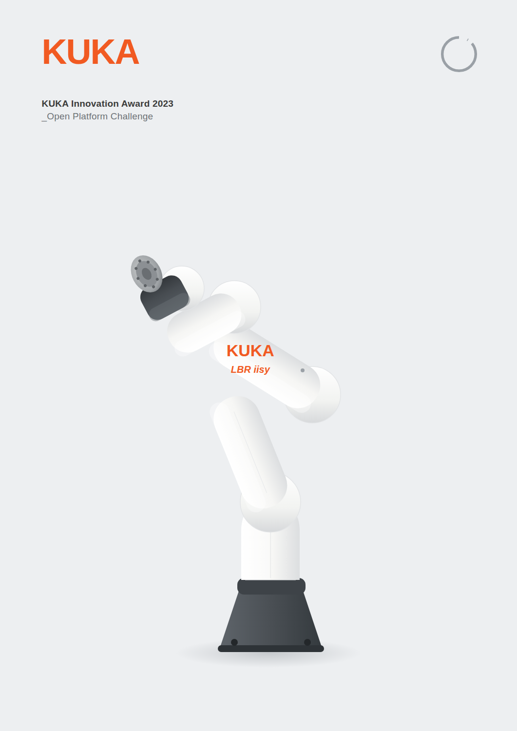KUKA
KUKA Innovation Award 2023
_Open Platform Challenge
KUKA LBR iisy collaborative robot arm A white six-axis collaborative robot arm with dark grey base and wrist flange, bearing the KUKA wordmark and the LBR iisy model name. KUKA LBR iisy